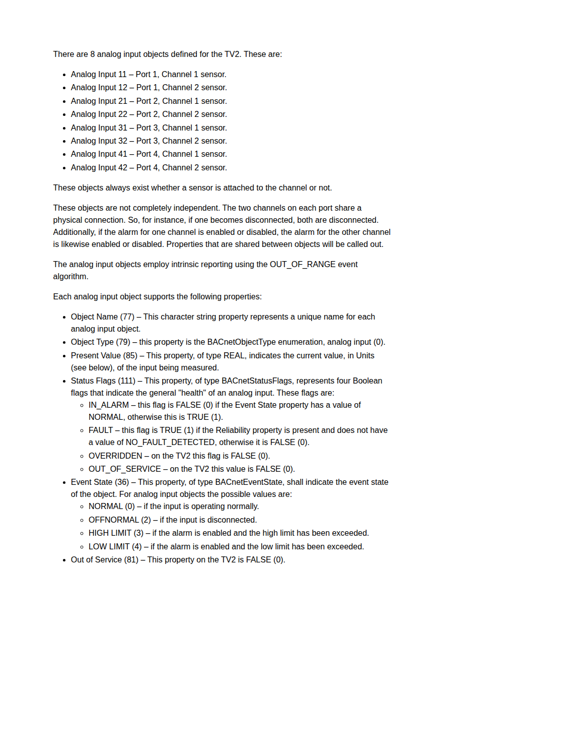There are 8 analog input objects defined for the TV2. These are:
Analog Input 11 – Port 1, Channel 1 sensor.
Analog Input 12 – Port 1, Channel 2 sensor.
Analog Input 21 – Port 2, Channel 1 sensor.
Analog Input 22 – Port 2, Channel 2 sensor.
Analog Input 31 – Port 3, Channel 1 sensor.
Analog Input 32 – Port 3, Channel 2 sensor.
Analog Input 41 – Port 4, Channel 1 sensor.
Analog Input 42 – Port 4, Channel 2 sensor.
These objects always exist whether a sensor is attached to the channel or not.
These objects are not completely independent. The two channels on each port share a physical connection. So, for instance, if one becomes disconnected, both are disconnected. Additionally, if the alarm for one channel is enabled or disabled, the alarm for the other channel is likewise enabled or disabled. Properties that are shared between objects will be called out.
The analog input objects employ intrinsic reporting using the OUT_OF_RANGE event algorithm.
Each analog input object supports the following properties:
Object Name (77) – This character string property represents a unique name for each analog input object.
Object Type (79) – this property is the BACnetObjectType enumeration, analog input (0).
Present Value (85) – This property, of type REAL, indicates the current value, in Units (see below), of the input being measured.
Status Flags (111) – This property, of type BACnetStatusFlags, represents four Boolean flags that indicate the general "health" of an analog input. These flags are:
IN_ALARM – this flag is FALSE (0) if the Event State property has a value of NORMAL, otherwise this is TRUE (1).
FAULT – this flag is TRUE (1) if the Reliability property is present and does not have a value of NO_FAULT_DETECTED, otherwise it is FALSE (0).
OVERRIDDEN – on the TV2 this flag is FALSE (0).
OUT_OF_SERVICE – on the TV2 this value is FALSE (0).
Event State (36) – This property, of type BACnetEventState, shall indicate the event state of the object. For analog input objects the possible values are:
NORMAL (0) – if the input is operating normally.
OFFNORMAL (2) – if the input is disconnected.
HIGH LIMIT (3) – if the alarm is enabled and the high limit has been exceeded.
LOW LIMIT (4) – if the alarm is enabled and the low limit has been exceeded.
Out of Service (81) – This property on the TV2 is FALSE (0).